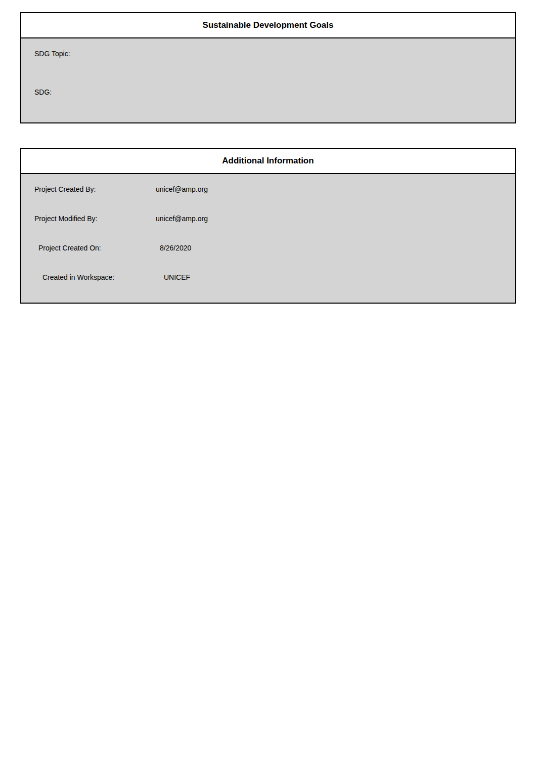Sustainable Development Goals
SDG Topic:
SDG:
Additional Information
Project Created By:
unicef@amp.org
Project Modified By:
unicef@amp.org
Project Created On:
8/26/2020
Created in Workspace:
UNICEF